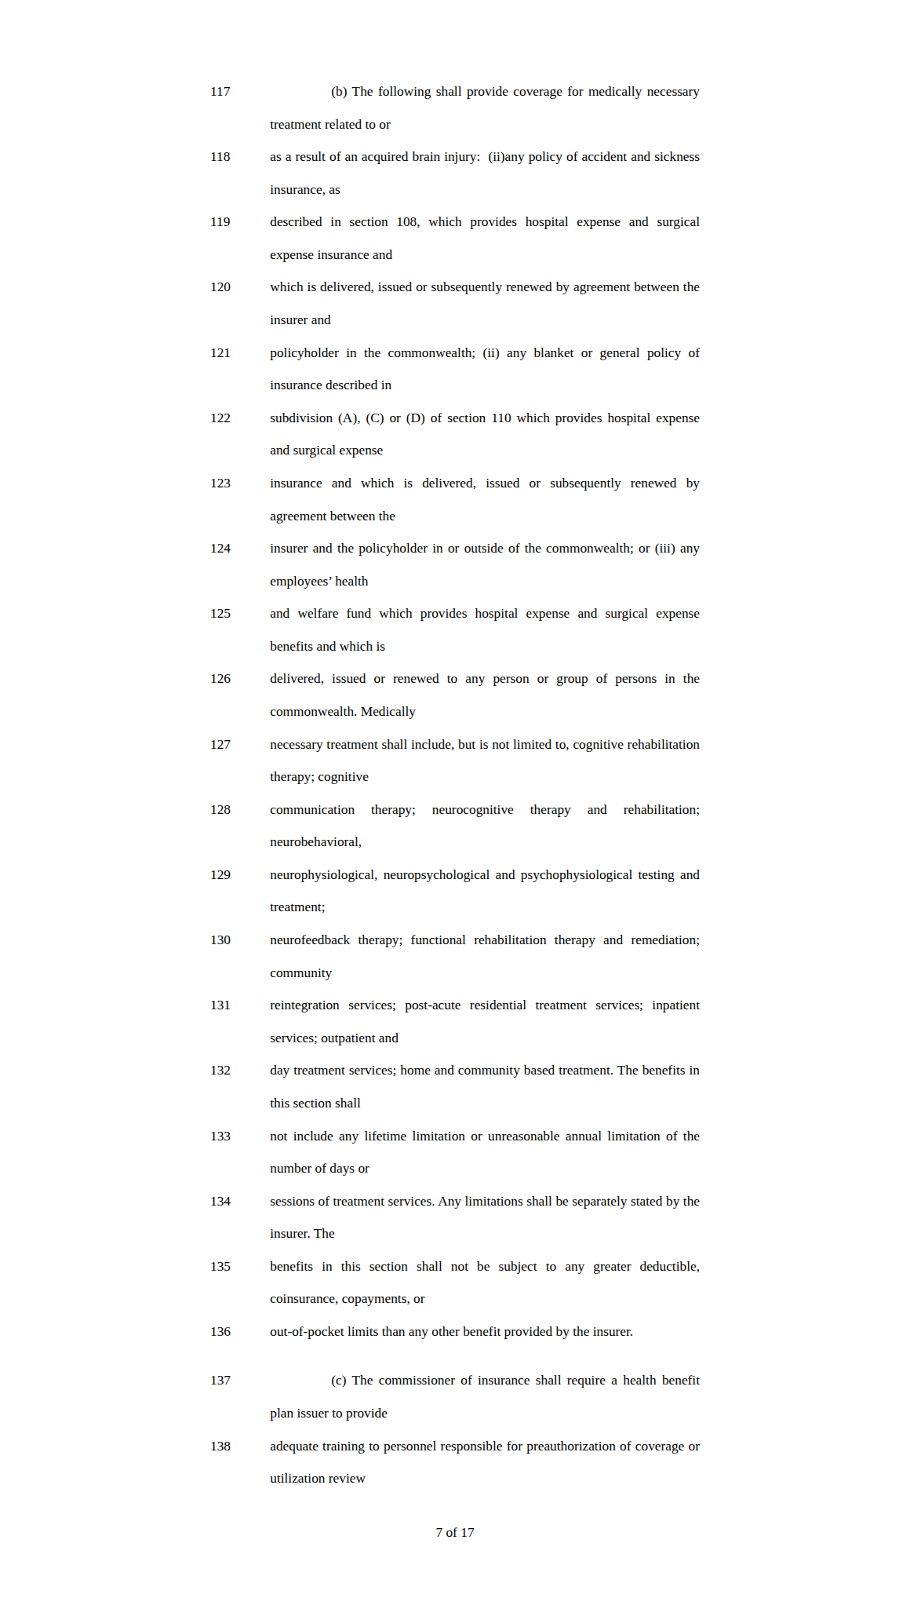117
(b) The following shall provide coverage for medically necessary treatment related to or
118
as a result of an acquired brain injury: (ii)any policy of accident and sickness insurance, as
119
described in section 108, which provides hospital expense and surgical expense insurance and
120
which is delivered, issued or subsequently renewed by agreement between the insurer and
121
policyholder in the commonwealth; (ii) any blanket or general policy of insurance described in
122
subdivision (A), (C) or (D) of section 110 which provides hospital expense and surgical expense
123
insurance and which is delivered, issued or subsequently renewed by agreement between the
124
insurer and the policyholder in or outside of the commonwealth; or (iii) any employees’ health
125
and welfare fund which provides hospital expense and surgical expense benefits and which is
126
delivered, issued or renewed to any person or group of persons in the commonwealth. Medically
127
necessary treatment shall include, but is not limited to, cognitive rehabilitation therapy; cognitive
128
communication therapy; neurocognitive therapy and rehabilitation; neurobehavioral,
129
neurophysiological, neuropsychological and psychophysiological testing and treatment;
130
neurofeedback therapy; functional rehabilitation therapy and remediation; community
131
reintegration services; post-acute residential treatment services; inpatient services; outpatient and
132
day treatment services; home and community based treatment. The benefits in this section shall
133
not include any lifetime limitation or unreasonable annual limitation of the number of days or
134
sessions of treatment services. Any limitations shall be separately stated by the insurer. The
135
benefits in this section shall not be subject to any greater deductible, coinsurance, copayments, or
136
out-of-pocket limits than any other benefit provided by the insurer.
137
(c) The commissioner of insurance shall require a health benefit plan issuer to provide
138
adequate training to personnel responsible for preauthorization of coverage or utilization review
7 of 17